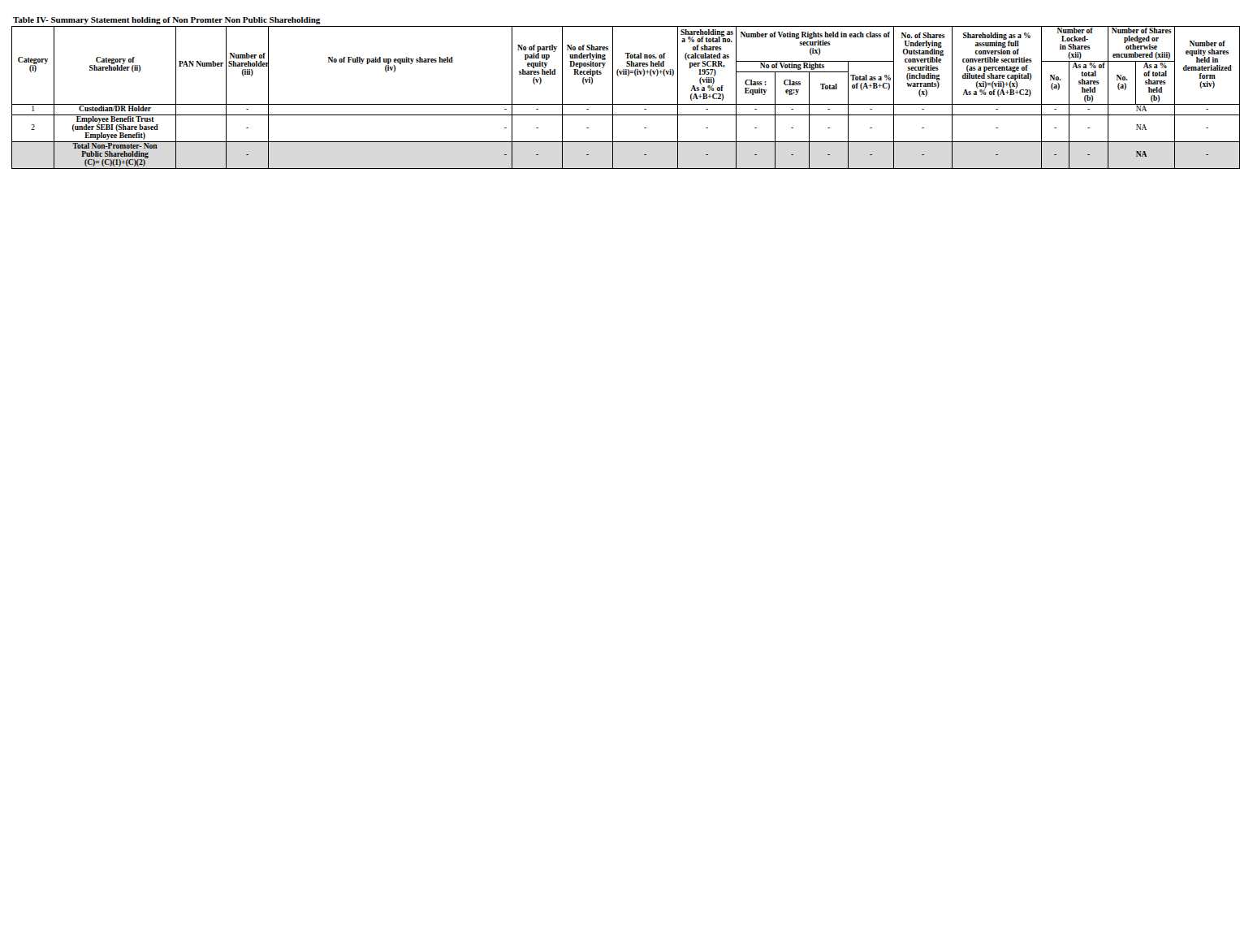Table IV- Summary Statement holding of Non Promter Non Public Shareholding
| Category (i) | Category of Shareholder (ii) | PAN Number | Number of Shareholders (iii) | No of Fully paid up equity shares held (iv) | No of partly paid up equity shares held (v) | No of Shares underlying Depository Receipts (vi) | Total nos. of Shares held (vii)=(iv)+(v)+(vi) | Shareholding as a % of total no. of shares (calculated as per SCRR, 1957) (viii) As a % of (A+B+C2) | Number of Voting Rights held in each class of securities (ix) | No. of Shares Underlying Outstanding convertible securities (including warrants) (x) | Shareholding as a % assuming full conversion of convertible securities (as a percentage of diluted share capital) (xi)=(vii)+(x) As a % of (A+B+C2) | Number of Locked- in Shares (xii) | Number of Shares pledged or otherwise encumbered (xiii) | Number of equity shares held in dematerialized form (xiv) |
| --- | --- | --- | --- | --- | --- | --- | --- | --- | --- | --- | --- | --- | --- | --- |
| No of Voting Rights | Total as a % of (A+B+C) | No. (a) | As a % of total shares held (b) | No. (a) | As a % of total shares held (b) |
| Class : Equity | Class eg:y | Total |
| 1 | Custodian/DR Holder | | - | - | - | - | - | - | - | - | - | - | - | - | - | - | NA | - |
| 2 | Employee Benefit Trust (under SEBI (Share based Employee Benefit) | | - | - | - | - | - | - | - | - | - | - | - | - | - | - | NA | - |
| | Total Non-Promoter- Non Public Shareholding (C)= (C)(1)+(C)(2) | | - | - | - | - | - | - | - | - | - | - | - | - | - | - | NA | - |